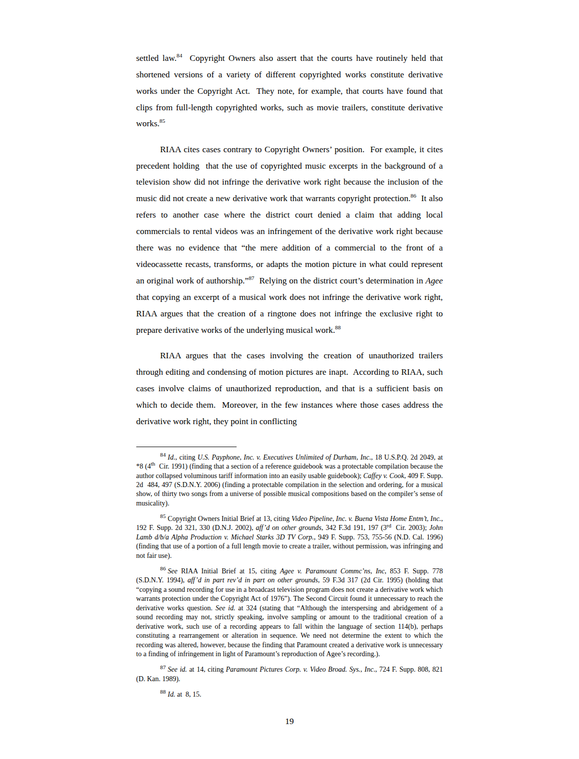settled law.84 Copyright Owners also assert that the courts have routinely held that shortened versions of a variety of different copyrighted works constitute derivative works under the Copyright Act. They note, for example, that courts have found that clips from full-length copyrighted works, such as movie trailers, constitute derivative works.85
RIAA cites cases contrary to Copyright Owners’ position. For example, it cites precedent holding that the use of copyrighted music excerpts in the background of a television show did not infringe the derivative work right because the inclusion of the music did not create a new derivative work that warrants copyright protection.86 It also refers to another case where the district court denied a claim that adding local commercials to rental videos was an infringement of the derivative work right because there was no evidence that “the mere addition of a commercial to the front of a videocassette recasts, transforms, or adapts the motion picture in what could represent an original work of authorship.”87 Relying on the district court’s determination in Agee that copying an excerpt of a musical work does not infringe the derivative work right, RIAA argues that the creation of a ringtone does not infringe the exclusive right to prepare derivative works of the underlying musical work.88
RIAA argues that the cases involving the creation of unauthorized trailers through editing and condensing of motion pictures are inapt. According to RIAA, such cases involve claims of unauthorized reproduction, and that is a sufficient basis on which to decide them. Moreover, in the few instances where those cases address the derivative work right, they point in conflicting
84Id., citing U.S. Payphone, Inc. v. Executives Unlimited of Durham, Inc., 18 U.S.P.Q. 2d 2049, at *8 (4th Cir. 1991) (finding that a section of a reference guidebook was a protectable compilation because the author collapsed voluminous tariff information into an easily usable guidebook); Caffey v. Cook, 409 F. Supp. 2d 484, 497 (S.D.N.Y. 2006) (finding a protectable compilation in the selection and ordering, for a musical show, of thirty two songs from a universe of possible musical compositions based on the compiler’s sense of musicality).
85Copyright Owners Initial Brief at 13, citing Video Pipeline, Inc. v. Buena Vista Home Entm’t, Inc., 192 F. Supp. 2d 321, 330 (D.N.J. 2002), aff’d on other grounds, 342 F.3d 191, 197 (3rd Cir. 2003); John Lamb d/b/a Alpha Production v. Michael Starks 3D TV Corp., 949 F. Supp. 753, 755-56 (N.D. Cal. 1996)(finding that use of a portion of a full length movie to create a trailer, without permission, was infringing and not fair use).
86See RIAA Initial Brief at 15, citing Agee v. Paramount Commc’ns, Inc, 853 F. Supp. 778 (S.D.N.Y. 1994), aff’d in part rev’d in part on other grounds, 59 F.3d 317 (2d Cir. 1995) (holding that “copying a sound recording for use in a broadcast television program does not create a derivative work which warrants protection under the Copyright Act of 1976”). The Second Circuit found it unnecessary to reach the derivative works question. See id. at 324 (stating that “Although the interspersing and abridgement of a sound recording may not, strictly speaking, involve sampling or amount to the traditional creation of a derivative work, such use of a recording appears to fall within the language of section 114(b), perhaps constituting a rearrangement or alteration in sequence. We need not determine the extent to which the recording was altered, however, because the finding that Paramount created a derivative work is unnecessary to a finding of infringement in light of Paramount’s reproduction of Agee’s recording.).
87See id. at 14, citing Paramount Pictures Corp. v. Video Broad. Sys., Inc., 724 F. Supp. 808, 821 (D. Kan. 1989).
88Id. at 8, 15.
19